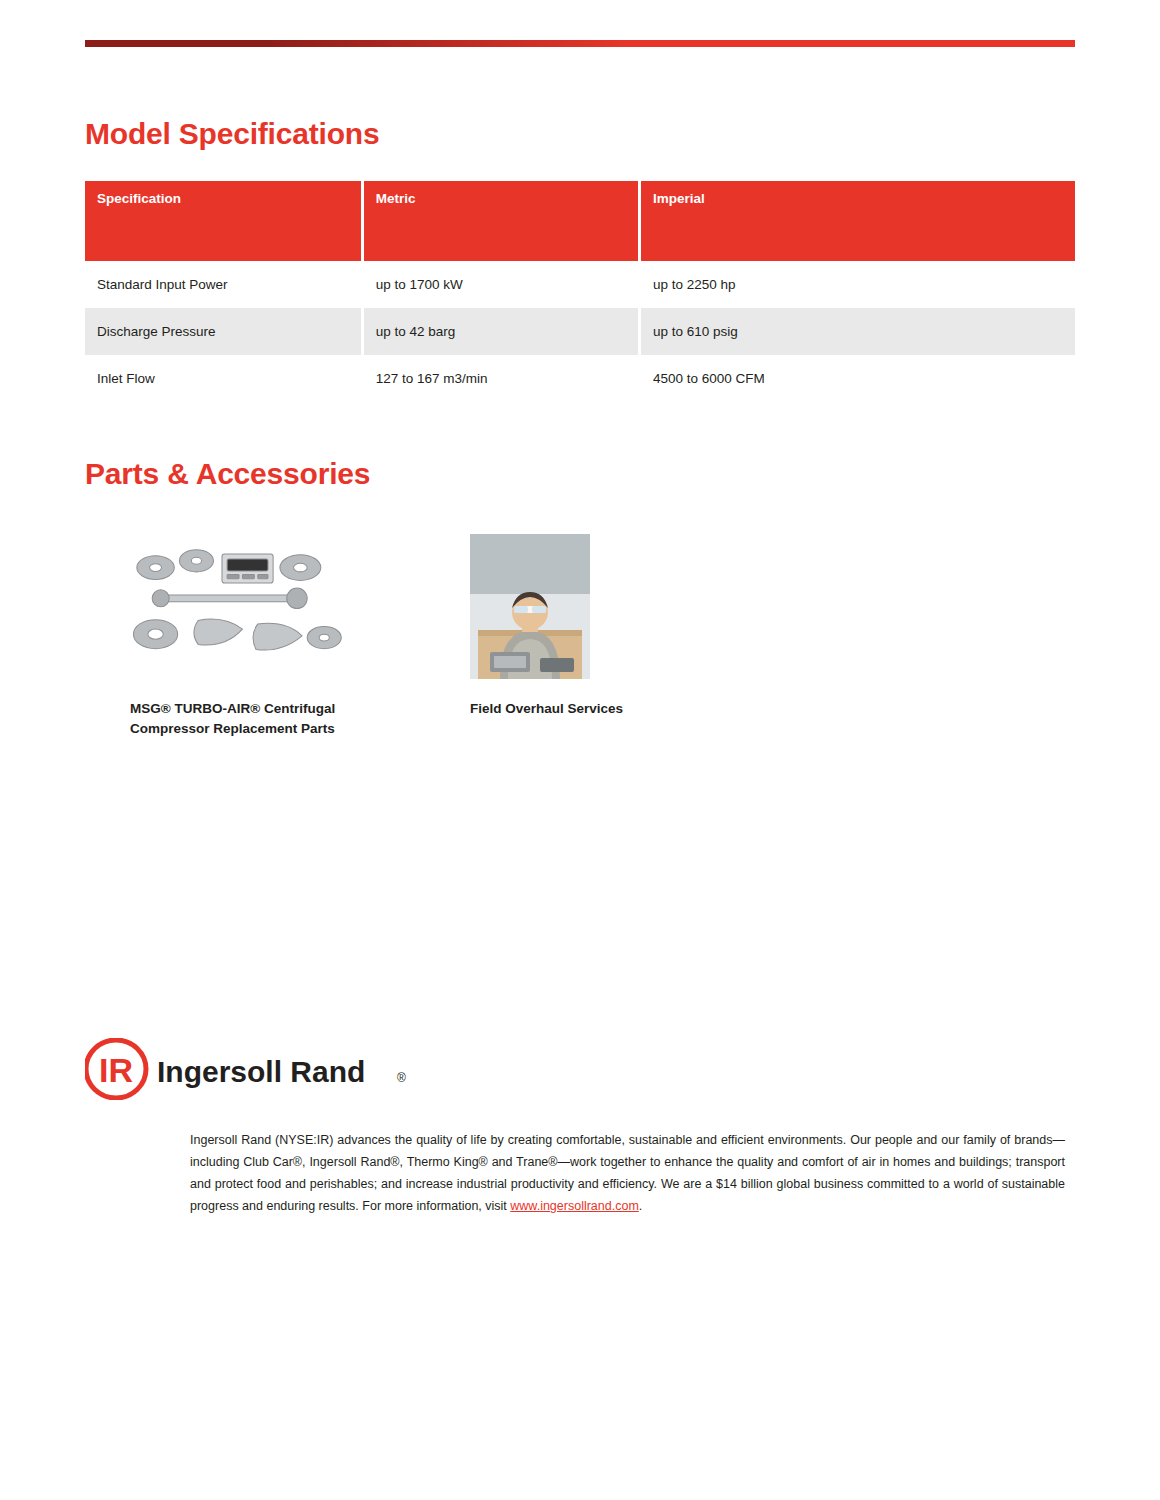Model Specifications
| Specification | Metric | Imperial |
| --- | --- | --- |
| Standard Input Power | up to 1700 kW | up to 2250 hp |
| Discharge Pressure | up to 42 barg | up to 610 psig |
| Inlet Flow | 127 to 167 m3/min | 4500 to 6000 CFM |
Parts & Accessories
MSG® TURBO-AIR® Centrifugal Compressor Replacement Parts
Field Overhaul Services
Ingersoll Rand (NYSE:IR) advances the quality of life by creating comfortable, sustainable and efficient environments. Our people and our family of brands—including Club Car®, Ingersoll Rand®, Thermo King® and Trane®—work together to enhance the quality and comfort of air in homes and buildings; transport and protect food and perishables; and increase industrial productivity and efficiency. We are a $14 billion global business committed to a world of sustainable progress and enduring results. For more information, visit www.ingersollrand.com.